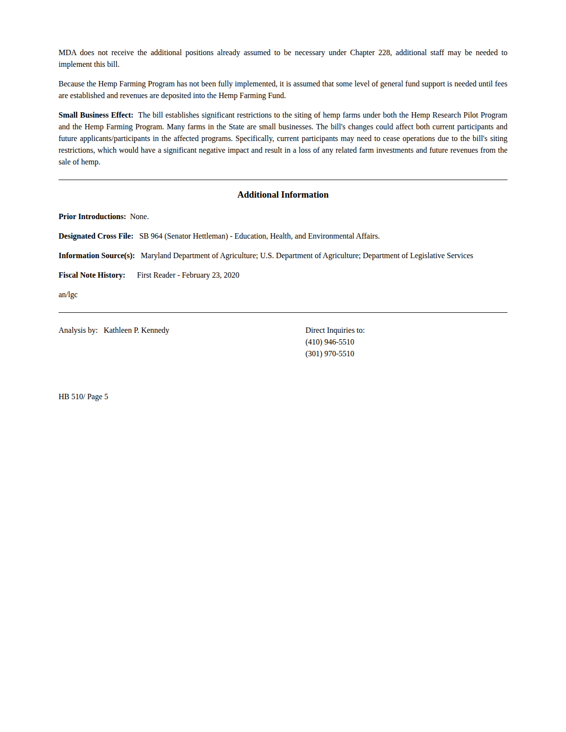MDA does not receive the additional positions already assumed to be necessary under Chapter 228, additional staff may be needed to implement this bill.
Because the Hemp Farming Program has not been fully implemented, it is assumed that some level of general fund support is needed until fees are established and revenues are deposited into the Hemp Farming Fund.
Small Business Effect: The bill establishes significant restrictions to the siting of hemp farms under both the Hemp Research Pilot Program and the Hemp Farming Program. Many farms in the State are small businesses. The bill's changes could affect both current participants and future applicants/participants in the affected programs. Specifically, current participants may need to cease operations due to the bill's siting restrictions, which would have a significant negative impact and result in a loss of any related farm investments and future revenues from the sale of hemp.
Additional Information
Prior Introductions: None.
Designated Cross File: SB 964 (Senator Hettleman) - Education, Health, and Environmental Affairs.
Information Source(s): Maryland Department of Agriculture; U.S. Department of Agriculture; Department of Legislative Services
Fiscal Note History: First Reader - February 23, 2020
an/lgc
| Analysis by: Kathleen P. Kennedy | Direct Inquiries to: (410) 946-5510 (301) 970-5510 |
HB 510/ Page 5